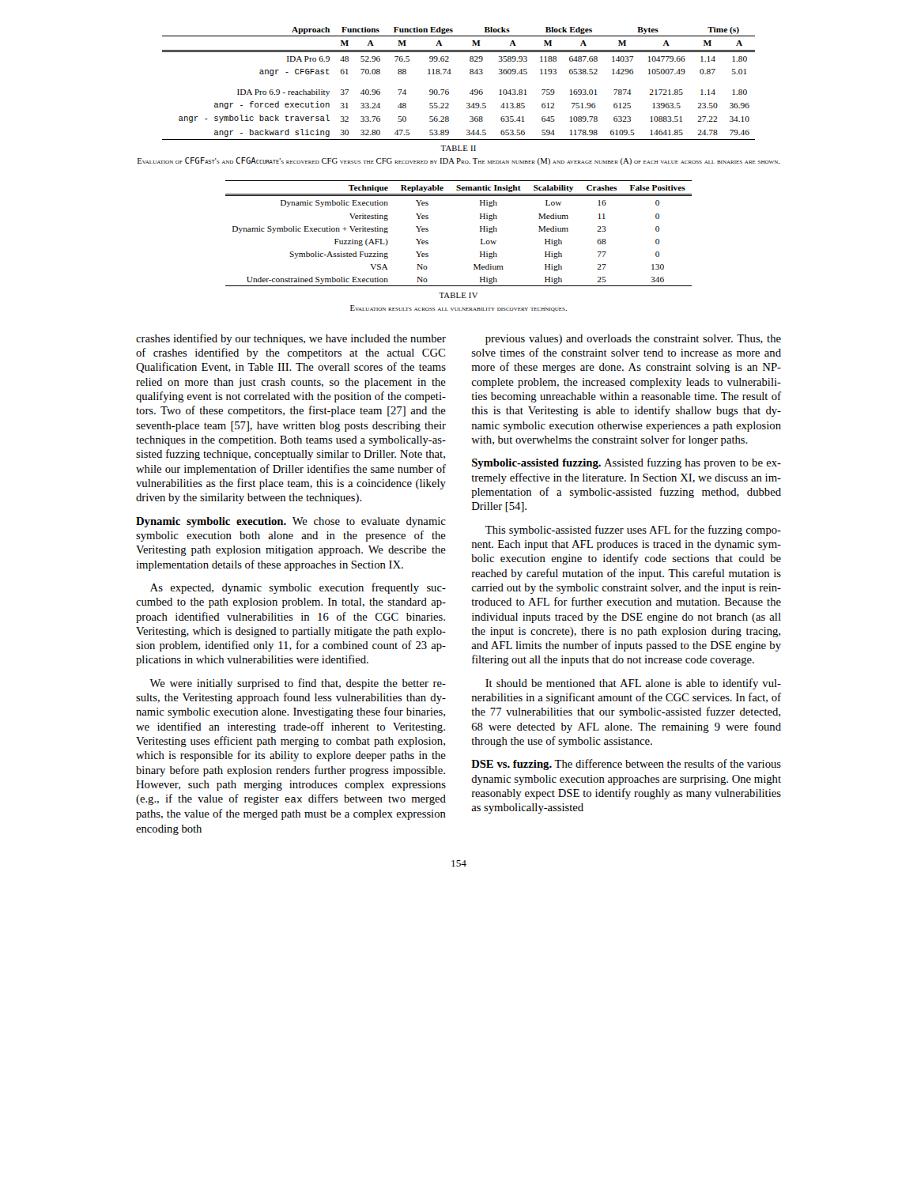| Approach | Functions | Function Edges | Blocks | Block Edges | Bytes | Time (s) |
| --- | --- | --- | --- | --- | --- | --- |
| | M | A | M | A | M | A | M | A | M | A | M | A |
| IDA Pro 6.9 | 48 | 52.96 | 76.5 | 99.62 | 829 | 3589.93 | 1188 | 6487.68 | 14037 | 104779.66 | 1.14 | 1.80 |
| angr - CFGFast | 61 | 70.08 | 88 | 118.74 | 843 | 3609.45 | 1193 | 6538.52 | 14296 | 105007.49 | 0.87 | 5.01 |
| IDA Pro 6.9 - reachability | 37 | 40.96 | 74 | 90.76 | 496 | 1043.81 | 759 | 1693.01 | 7874 | 21721.85 | 1.14 | 1.80 |
| angr - forced execution | 31 | 33.24 | 48 | 55.22 | 349.5 | 413.85 | 612 | 751.96 | 6125 | 13963.5 | 23.50 | 36.96 |
| angr - symbolic back traversal | 32 | 33.76 | 50 | 56.28 | 368 | 635.41 | 645 | 1089.78 | 6323 | 10883.51 | 27.22 | 34.10 |
| angr - backward slicing | 30 | 32.80 | 47.5 | 53.89 | 344.5 | 653.56 | 594 | 1178.98 | 6109.5 | 14641.85 | 24.78 | 79.46 |
TABLE II Evaluation of CFGFast's and CFGAccurate's recovered CFG versus the CFG recovered by IDA Pro. The median number (M) and average number (A) of each value across all binaries are shown.
| Technique | Replayable | Semantic Insight | Scalability | Crashes | False Positives |
| --- | --- | --- | --- | --- | --- |
| Dynamic Symbolic Execution | Yes | High | Low | 16 | 0 |
| Veritesting | Yes | High | Medium | 11 | 0 |
| Dynamic Symbolic Execution + Veritesting | Yes | High | Medium | 23 | 0 |
| Fuzzing (AFL) | Yes | Low | High | 68 | 0 |
| Symbolic-Assisted Fuzzing | Yes | High | High | 77 | 0 |
| VSA | No | Medium | High | 27 | 130 |
| Under-constrained Symbolic Execution | No | High | High | 25 | 346 |
TABLE IV Evaluation results across all vulnerability discovery techniques.
crashes identified by our techniques, we have included the number of crashes identified by the competitors at the actual CGC Qualification Event, in Table III. The overall scores of the teams relied on more than just crash counts, so the placement in the qualifying event is not correlated with the position of the competitors. Two of these competitors, the first-place team [27] and the seventh-place team [57], have written blog posts describing their techniques in the competition. Both teams used a symbolically-assisted fuzzing technique, conceptually similar to Driller. Note that, while our implementation of Driller identifies the same number of vulnerabilities as the first place team, this is a coincidence (likely driven by the similarity between the techniques).
Dynamic symbolic execution. We chose to evaluate dynamic symbolic execution both alone and in the presence of the Veritesting path explosion mitigation approach. We describe the implementation details of these approaches in Section IX.
As expected, dynamic symbolic execution frequently succumbed to the path explosion problem. In total, the standard approach identified vulnerabilities in 16 of the CGC binaries. Veritesting, which is designed to partially mitigate the path explosion problem, identified only 11, for a combined count of 23 applications in which vulnerabilities were identified.
We were initially surprised to find that, despite the better results, the Veritesting approach found less vulnerabilities than dynamic symbolic execution alone. Investigating these four binaries, we identified an interesting trade-off inherent to Veritesting. Veritesting uses efficient path merging to combat path explosion, which is responsible for its ability to explore deeper paths in the binary before path explosion renders further progress impossible. However, such path merging introduces complex expressions (e.g., if the value of register eax differs between two merged paths, the value of the merged path must be a complex expression encoding both
previous values) and overloads the constraint solver. Thus, the solve times of the constraint solver tend to increase as more and more of these merges are done. As constraint solving is an NP-complete problem, the increased complexity leads to vulnerabilities becoming unreachable within a reasonable time. The result of this is that Veritesting is able to identify shallow bugs that dynamic symbolic execution otherwise experiences a path explosion with, but overwhelms the constraint solver for longer paths.
Symbolic-assisted fuzzing. Assisted fuzzing has proven to be extremely effective in the literature. In Section XI, we discuss an implementation of a symbolic-assisted fuzzing method, dubbed Driller [54].
This symbolic-assisted fuzzer uses AFL for the fuzzing component. Each input that AFL produces is traced in the dynamic symbolic execution engine to identify code sections that could be reached by careful mutation of the input. This careful mutation is carried out by the symbolic constraint solver, and the input is reintroduced to AFL for further execution and mutation. Because the individual inputs traced by the DSE engine do not branch (as all the input is concrete), there is no path explosion during tracing, and AFL limits the number of inputs passed to the DSE engine by filtering out all the inputs that do not increase code coverage.
It should be mentioned that AFL alone is able to identify vulnerabilities in a significant amount of the CGC services. In fact, of the 77 vulnerabilities that our symbolic-assisted fuzzer detected, 68 were detected by AFL alone. The remaining 9 were found through the use of symbolic assistance.
DSE vs. fuzzing. The difference between the results of the various dynamic symbolic execution approaches are surprising. One might reasonably expect DSE to identify roughly as many vulnerabilities as symbolically-assisted
154